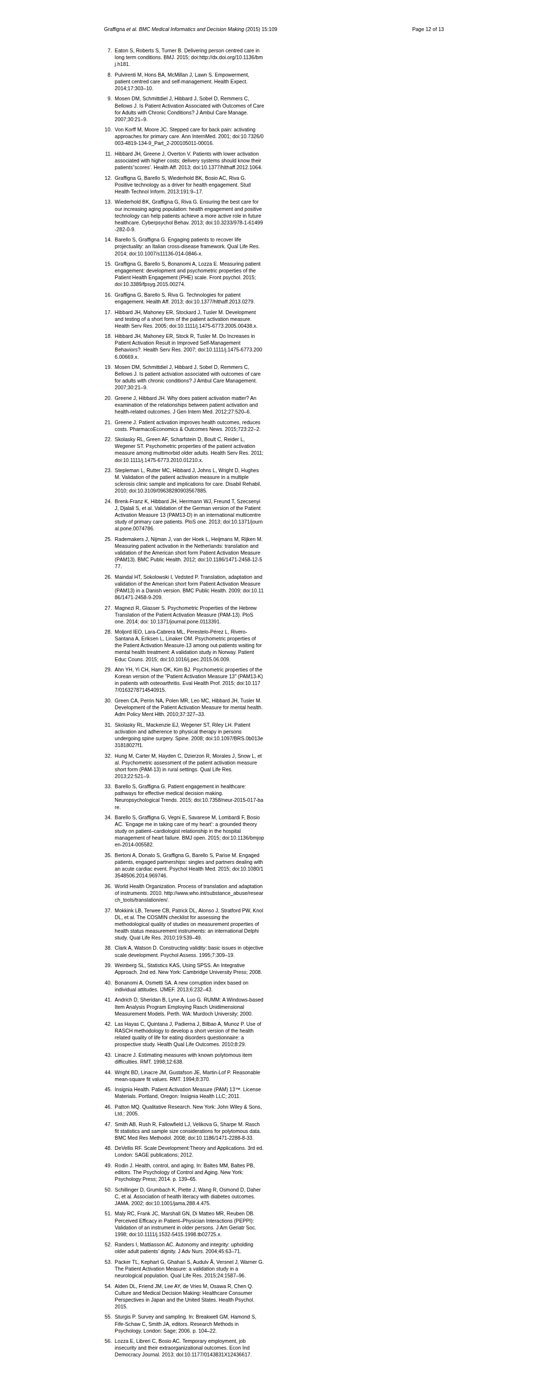Graffigna et al. BMC Medical Informatics and Decision Making (2015) 15:109
Page 12 of 13
7. Eaton S, Roberts S, Turner B. Delivering person centred care in long term conditions. BMJ. 2015; doi:http://dx.doi.org/10.1136/bmj.h181.
8. Pulvirenti M, Hons BA, McMillan J, Lawn S. Empowerment, patient centred care and self-management. Health Expect. 2014;17:303–10.
9. Mosen DM, Schmittdiel J, Hibbard J, Sobel D, Remmers C, Bellows J. Is Patient Activation Associated with Outcomes of Care for Adults with Chronic Conditions? J Ambul Care Manage. 2007;30:21–9.
10. Von Korff M, Moore JC. Stepped care for back pain: activating approaches for primary care. Ann InternMed. 2001; doi:10.7326/0003-4819-134-9_Part_2-200105011-00016.
11. Hibbard JH, Greene J, Overton V. Patients with lower activation associated with higher costs; delivery systems should know their patients“scores’. Health Aff. 2013; doi:10.1377/hlthaff.2012.1064.
12. Graffigna G, Barello S, Wiederhold BK, Bosio AC, Riva G. Positive technology as a driver for health engagement. Stud Health Technol Inform. 2013;191:9–17.
13. Wiederhold BK, Graffigna G, Riva G. Ensuring the best care for our increasing aging population: health engagement and positive technology can help patients achieve a more active role in future healthcare. Cyberpsychol Behav. 2013; doi:10.3233/978-1-61499-282-0-9.
14. Barello S, Graffigna G. Engaging patients to recover life projectuality: an Italian cross-disease framework. Qual Life Res. 2014; doi:10.1007/s11136-014-0846-x.
15. Graffigna G, Barello S, Bonanomi A, Lozza E. Measuring patient engagement: development and psychometric properties of the Patient Health Engagement (PHE) scale. Front psychol. 2015; doi:10.3389/fpsyg.2015.00274.
16. Graffigna G, Barello S, Riva G. Technologies for patient engagement. Health Aff. 2013; doi:10.1377/hlthaff.2013.0279.
17. Hibbard JH, Mahoney ER, Stockard J, Tusler M. Development and testing of a short form of the patient activation measure. Health Serv Res. 2005; doi:10.1111/j.1475-6773.2005.00438.x.
18. Hibbard JH, Mahoney ER, Stock R, Tusler M. Do Increases in Patient Activation Result in Improved Self-Management Behaviors?. Health Serv Res. 2007; doi:10.1111/j.1475-6773.2006.00669.x.
19. Mosen DM, Schmittdiel J, Hibbard J, Sobel D, Remmers C, Bellows J. Is patient activation associated with outcomes of care for adults with chronic conditions? J Ambul Care Management. 2007;30:21–9.
20. Greene J, Hibbard JH. Why does patient activation matter? An examination of the relationships between patient activation and health-related outcomes. J Gen Intern Med. 2012;27:520–6.
21. Greene J. Patient activation improves health outcomes, reduces costs. PharmacoEconomics & Outcomes News. 2015;723:22–2.
22. Skolasky RL, Green AF, Scharfstein D, Boult C, Reider L, Wegener ST. Psychometric properties of the patient activation measure among multimorbid older adults. Health Serv Res. 2011; doi:10.1111/j.1475-6773.2010.01210.x.
23. Stepleman L, Rutter MC, Hibbard J, Johns L, Wright D, Hughes M. Validation of the patient activation measure in a multiple sclerosis clinic sample and implications for care. Disabil Rehabil. 2010; doi:10.3109/09638280903567885.
24. Brenk-Franz K, Hibbard JH, Herrmann WJ, Freund T, Szecsenyi J, Djalali S, et al. Validation of the German version of the Patient Activation Measure 13 (PAM13-D) in an international multicentre study of primary care patients. PloS one. 2013; doi:10.1371/journal.pone.0074786.
25. Rademakers J, Nijman J, van der Hoek L, Heijmans M, Rijken M. Measuring patient activation in the Netherlands: translation and validation of the American short form Patient Activation Measure (PAM13). BMC Public Health. 2012; doi:10.1186/1471-2458-12-577.
26. Maindal HT, Sokolowski I, Vedsted P. Translation, adaptation and validation of the American short form Patient Activation Measure (PAM13) in a Danish version. BMC Public Health. 2009; doi:10.1186/1471-2458-9-209.
27. Magnezi R, Glasser S. Psychometric Properties of the Hebrew Translation of the Patient Activation Measure (PAM-13). PloS one. 2014; doi: 10.1371/journal.pone.0113391.
28. Moljord IEO, Lara-Cabrera ML, Perestelo-Pérez L, Rivero-Santana A, Eriksen L, Linaker OM. Psychometric properties of the Patient Activation Measure-13 among out-patients waiting for mental health treatment: A validation study in Norway. Patient Educ Couns. 2015; doi:10.1016/j.pec.2015.06.009.
29. Ahn YH, Yi CH, Ham OK, Kim BJ. Psychometric properties of the Korean version of the “Patient Activation Measure 13” (PAM13-K) in patients with osteoarthritis. Eval Health Prof. 2015; doi:10.1177/0163278714540915.
30. Green CA, Perrin NA, Polen MR, Leo MC, Hibbard JH, Tusler M. Development of the Patient Activation Measure for mental health. Adm Policy Ment Hlth. 2010;37:327–33.
31. Skolasky RL, Mackenzie EJ, Wegener ST, Riley LH. Patient activation and adherence to physical therapy in persons undergoing spine surgery. Spine. 2008; doi:10.1097/BRS.0b013e31818027f1.
32. Hung M, Carter M, Hayden C, Dzierzon R, Morales J, Snow L, et al. Psychometric assessment of the patient activation measure short form (PAM-13) in rural settings. Qual Life Res. 2013;22:521–9.
33. Barello S, Graffigna G. Patient engagement in healthcare: pathways for effective medical decision making. Neuropsychological Trends. 2015; doi:10.7358/neur-2015-017-bare.
34. Barello S, Graffigna G, Vegni E, Savarese M, Lombardi F, Bosio AC. ‘Engage me in taking care of my heart’: a grounded theory study on patient–cardiologist relationship in the hospital management of heart failure. BMJ open. 2015; doi:10.1136/bmjopen-2014-005582.
35. Bertoni A, Donato S, Graffigna G, Barello S, Parise M. Engaged patients, engaged partnerships: singles and partners dealing with an acute cardiac event. Psychol Health Med. 2015; doi:10.1080/13548506.2014.969746.
36. World Health Organization. Process of translation and adaptation of instruments. 2010. http://www.who.int/substance_abuse/research_tools/translation/en/.
37. Mokkink LB, Terwee CB, Patrick DL, Alonso J, Stratford PW, Knol DL, et al. The COSMIN checklist for assessing the methodological quality of studies on measurement properties of health status measurement instruments: an international Delphi study. Qual Life Res. 2010;19:539–49.
38. Clark A, Watson D. Constructing validity: basic issues in objective scale development. Psychol Assess. 1995;7:309–19.
39. Weinberg SL, Statistics KAS, Using SPSS. An Integrative Approach. 2nd ed. New York: Cambridge University Press; 2008.
40. Bonanomi A, Osmetti SA. A new corruption index based on individual attitudes. IJMEF. 2013;6:232–43.
41. Andrich D, Sheridan B, Lyne A, Luo G. RUMM: A Windows-based Item Analysis Program Employing Rasch Unidimensional Measurement Models. Perth. WA: Murdoch University; 2000.
42. Las Hayas C, Quintana J, Padierna J, Bilbao A, Munoz P. Use of RASCH methodology to develop a short version of the health related quality of life for eating disorders questionnaire: a prospective study. Health Qual Life Outcomes. 2010;8:29.
43. Linacre J. Estimating measures with known polytomous item difficulties. RMT. 1998;12:638.
44. Wright BD, Linacre JM, Gustafson JE, Martin-Lof P. Reasonable mean-square fit values. RMT. 1994;8:370.
45. Insignia Health. Patient Activation Measure (PAM) 13™. License Materials. Portland, Oregon: Insignia Health LLC; 2011.
46. Patton MQ. Qualitative Research. New York: John Wiley & Sons, Ltd.; 2005.
47. Smith AB, Rush R, Fallowfield LJ, Velikova G, Sharpe M. Rasch fit statistics and sample size considerations for polytomous data. BMC Med Res Methodol. 2008; doi:10.1186/1471-2288-8-33.
48. DeVellis RF. Scale Development:Theory and Applications. 3rd ed. London: SAGE publications; 2012.
49. Rodin J. Health, control, and aging. In: Baltes MM, Baltes PB, editors. The Psychology of Control and Aging. New York: Psychology Press; 2014. p. 139–65.
50. Schillinger D, Grumbach K, Piette J, Wang R, Osmond D, Daher C, et al. Association of health literacy with diabetes outcomes. JAMA. 2002; doi:10.1001/jama.288.4.475.
51. Maly RC, Frank JC, Marshall GN, Di Matteo MR, Reuben DB. Perceived Efficacy in Patient–Physician Interactions (PEPPI): Validation of an instrument in older persons. J Am Geriatr Soc. 1998; doi:10.1111/j.1532-5415.1998.tb02725.x.
52. Randers I, Mattiasson AC. Autonomy and integrity: upholding older adult patients’ dignity. J Adv Nurs. 2004;45:63–71.
53. Packer TL, Kephart G, Ghahari S, Audulv Å, Versnel J, Warner G. The Patient Activation Measure: a validation study in a neurological population. Qual Life Res. 2015;24:1587–96.
54. Alden DL, Friend JM, Lee AY, de Vries M, Osawa R, Chen Q. Culture and Medical Decision Making: Healthcare Consumer Perspectives in Japan and the United States. Health Psychol. 2015.
55. Sturgis P. Survey and sampling. In: Breakwell GM, Hamond S, Fife-Schaw C, Smith JA, editors. Research Methods in Psychology. London: Sage; 2006. p. 104–22.
56. Lozza E, Libreri C, Bosio AC. Temporary employment, job insecurity and their extraorganizational outcomes. Econ Ind Democracy Journal. 2013; doi:10.1177/0143831X12436617.